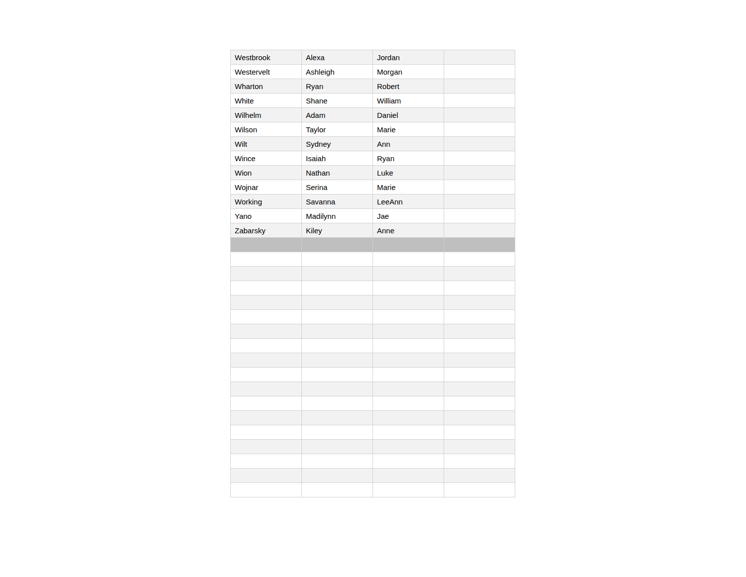| Westbrook | Alexa | Jordan | |
| Westervelt | Ashleigh | Morgan | |
| Wharton | Ryan | Robert | |
| White | Shane | William | |
| Wilhelm | Adam | Daniel | |
| Wilson | Taylor | Marie | |
| Wilt | Sydney | Ann | |
| Wince | Isaiah | Ryan | |
| Wion | Nathan | Luke | |
| Wojnar | Serina | Marie | |
| Working | Savanna | LeeAnn | |
| Yano | Madilynn | Jae | |
| Zabarsky | Kiley | Anne | |